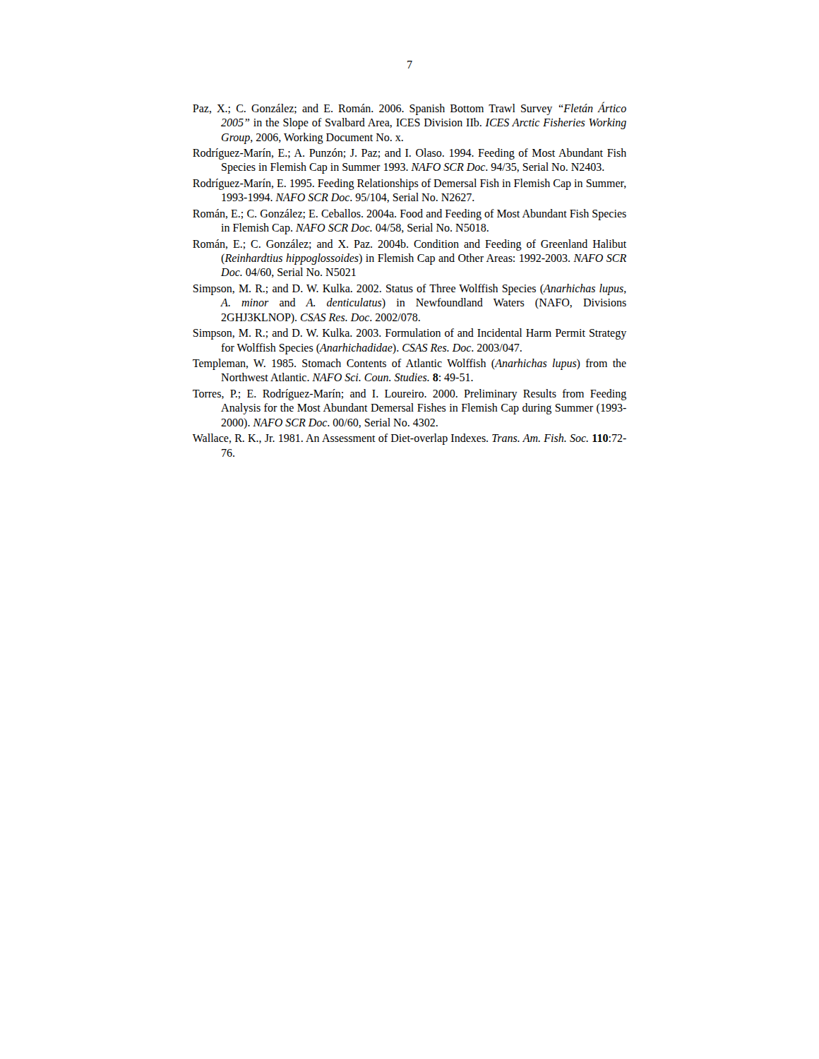7
Paz, X.; C. González; and E. Román. 2006. Spanish Bottom Trawl Survey “Fletán Ártico 2005” in the Slope of Svalbard Area, ICES Division IIb. ICES Arctic Fisheries Working Group, 2006, Working Document No. x.
Rodríguez-Marín, E.; A. Punzón; J. Paz; and I. Olaso. 1994. Feeding of Most Abundant Fish Species in Flemish Cap in Summer 1993. NAFO SCR Doc. 94/35, Serial No. N2403.
Rodríguez-Marín, E. 1995. Feeding Relationships of Demersal Fish in Flemish Cap in Summer, 1993-1994. NAFO SCR Doc. 95/104, Serial No. N2627.
Román, E.; C. González; E. Ceballos. 2004a. Food and Feeding of Most Abundant Fish Species in Flemish Cap. NAFO SCR Doc. 04/58, Serial No. N5018.
Román, E.; C. González; and X. Paz. 2004b. Condition and Feeding of Greenland Halibut (Reinhardtius hippoglossoides) in Flemish Cap and Other Areas: 1992-2003. NAFO SCR Doc. 04/60, Serial No. N5021
Simpson, M. R.; and D. W. Kulka. 2002. Status of Three Wolffish Species (Anarhichas lupus, A. minor and A. denticulatus) in Newfoundland Waters (NAFO, Divisions 2GHJ3KLNOP). CSAS Res. Doc. 2002/078.
Simpson, M. R.; and D. W. Kulka. 2003. Formulation of and Incidental Harm Permit Strategy for Wolffish Species (Anarhichadidae). CSAS Res. Doc. 2003/047.
Templeman, W. 1985. Stomach Contents of Atlantic Wolffish (Anarhichas lupus) from the Northwest Atlantic. NAFO Sci. Coun. Studies. 8: 49-51.
Torres, P.; E. Rodríguez-Marín; and I. Loureiro. 2000. Preliminary Results from Feeding Analysis for the Most Abundant Demersal Fishes in Flemish Cap during Summer (1993-2000). NAFO SCR Doc. 00/60, Serial No. 4302.
Wallace, R. K., Jr. 1981. An Assessment of Diet-overlap Indexes. Trans. Am. Fish. Soc. 110:72-76.